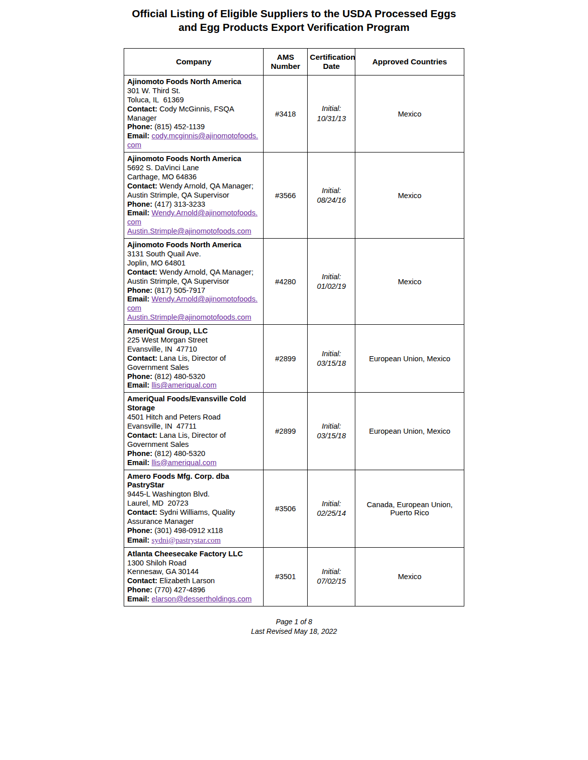Official Listing of Eligible Suppliers to the USDA Processed Eggs and Egg Products Export Verification Program
| Company | AMS Number | Certification Date | Approved Countries |
| --- | --- | --- | --- |
| Ajinomoto Foods North America 301 W. Third St. Toluca, IL 61369 Contact: Cody McGinnis, FSQA Manager Phone: (815) 452-1139 Email: cody.mcginnis@ajinomotofoods.com | #3418 | Initial: 10/31/13 | Mexico |
| Ajinomoto Foods North America 5692 S. DaVinci Lane Carthage, MO 64836 Contact: Wendy Arnold, QA Manager; Austin Strimple, QA Supervisor Phone: (417) 313-3233 Email: Wendy.Arnold@ajinomotofoods.com Austin.Strimple@ajinomotofoods.com | #3566 | Initial: 08/24/16 | Mexico |
| Ajinomoto Foods North America 3131 South Quail Ave. Joplin, MO 64801 Contact: Wendy Arnold, QA Manager; Austin Strimple, QA Supervisor Phone: (817) 505-7917 Email: Wendy.Arnold@ajinomotofoods.com Austin.Strimple@ajinomotofoods.com | #4280 | Initial: 01/02/19 | Mexico |
| AmeriQual Group, LLC 225 West Morgan Street Evansville, IN 47710 Contact: Lana Lis, Director of Government Sales Phone: (812) 480-5320 Email: llis@ameriqual.com | #2899 | Initial: 03/15/18 | European Union, Mexico |
| AmeriQual Foods/Evansville Cold Storage 4501 Hitch and Peters Road Evansville, IN 47711 Contact: Lana Lis, Director of Government Sales Phone: (812) 480-5320 Email: llis@ameriqual.com | #2899 | Initial: 03/15/18 | European Union, Mexico |
| Amero Foods Mfg. Corp. dba PastryStar 9445-L Washington Blvd. Laurel, MD 20723 Contact: Sydni Williams, Quality Assurance Manager Phone: (301) 498-0912 x118 Email: sydni@pastrystar.com | #3506 | Initial: 02/25/14 | Canada, European Union, Puerto Rico |
| Atlanta Cheesecake Factory LLC 1300 Shiloh Road Kennesaw, GA 30144 Contact: Elizabeth Larson Phone: (770) 427-4896 Email: elarson@dessertholdings.com | #3501 | Initial: 07/02/15 | Mexico |
Page 1 of 8
Last Revised May 18, 2022